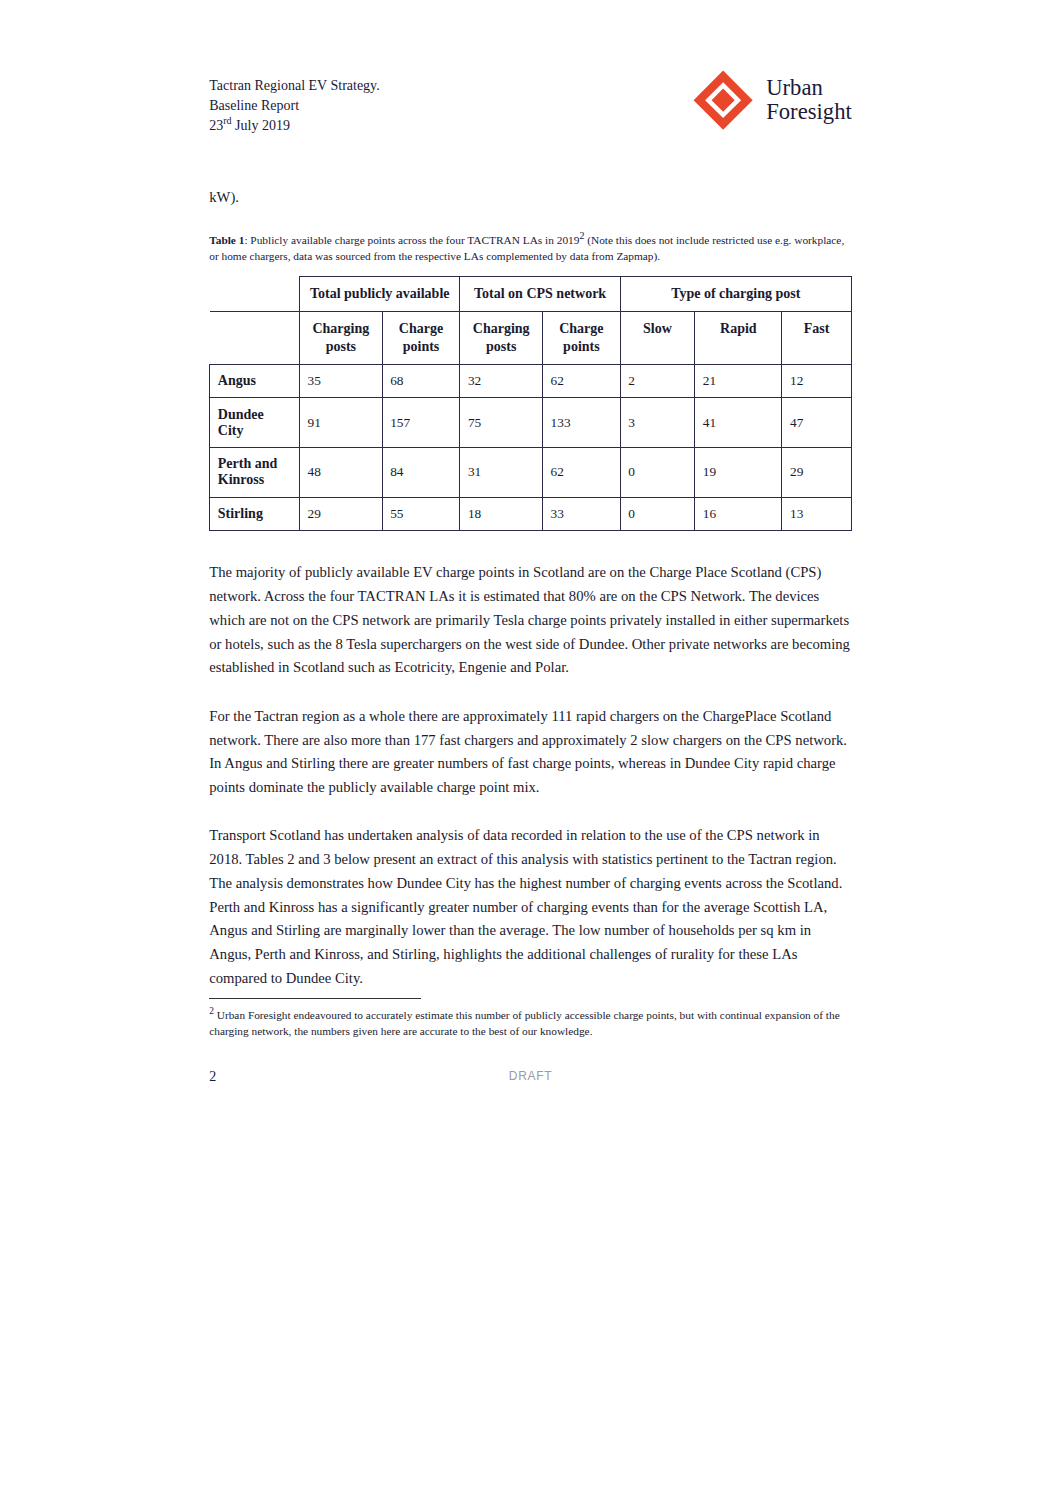Tactran Regional EV Strategy.
Baseline Report
23rd July 2019
Urban
Foresight
kW).
Table 1: Publicly available charge points across the four TACTRAN LAs in 20192 (Note this does not include restricted use e.g. workplace, or home chargers, data was sourced from the respective LAs complemented by data from Zapmap).
| | Total publicly available | Total on CPS network | Type of charging post |
| --- | --- | --- | --- |
| | Charging posts | Charge points | Charging posts | Charge points | Slow | Rapid | Fast |
| Angus | 35 | 68 | 32 | 62 | 2 | 21 | 12 |
| Dundee City | 91 | 157 | 75 | 133 | 3 | 41 | 47 |
| Perth and Kinross | 48 | 84 | 31 | 62 | 0 | 19 | 29 |
| Stirling | 29 | 55 | 18 | 33 | 0 | 16 | 13 |
The majority of publicly available EV charge points in Scotland are on the Charge Place Scotland (CPS) network. Across the four TACTRAN LAs it is estimated that 80% are on the CPS Network. The devices which are not on the CPS network are primarily Tesla charge points privately installed in either supermarkets or hotels, such as the 8 Tesla superchargers on the west side of Dundee. Other private networks are becoming established in Scotland such as Ecotricity, Engenie and Polar.
For the Tactran region as a whole there are approximately 111 rapid chargers on the ChargePlace Scotland network. There are also more than 177 fast chargers and approximately 2 slow chargers on the CPS network. In Angus and Stirling there are greater numbers of fast charge points, whereas in Dundee City rapid charge points dominate the publicly available charge point mix.
Transport Scotland has undertaken analysis of data recorded in relation to the use of the CPS network in 2018. Tables 2 and 3 below present an extract of this analysis with statistics pertinent to the Tactran region. The analysis demonstrates how Dundee City has the highest number of charging events across the Scotland. Perth and Kinross has a significantly greater number of charging events than for the average Scottish LA, Angus and Stirling are marginally lower than the average. The low number of households per sq km in Angus, Perth and Kinross, and Stirling, highlights the additional challenges of rurality for these LAs compared to Dundee City.
2 Urban Foresight endeavoured to accurately estimate this number of publicly accessible charge points, but with continual expansion of the charging network, the numbers given here are accurate to the best of our knowledge.
2 DRAFT